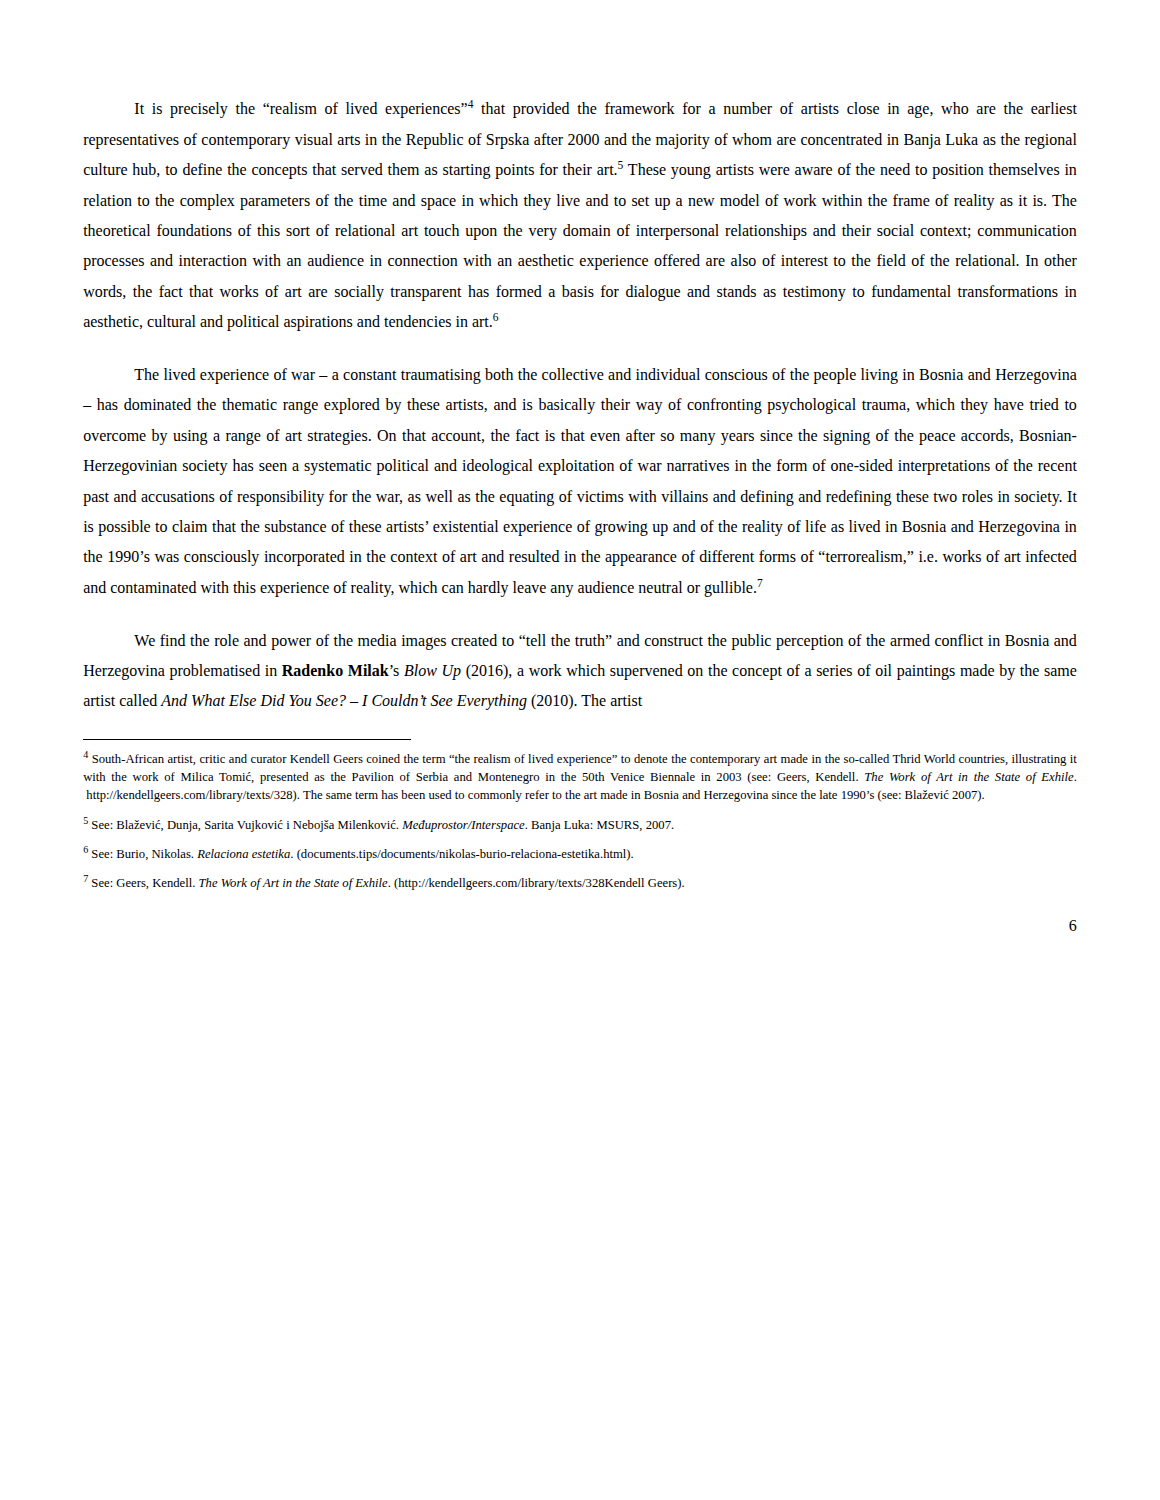It is precisely the “realism of lived experiences”4 that provided the framework for a number of artists close in age, who are the earliest representatives of contemporary visual arts in the Republic of Srpska after 2000 and the majority of whom are concentrated in Banja Luka as the regional culture hub, to define the concepts that served them as starting points for their art.5 These young artists were aware of the need to position themselves in relation to the complex parameters of the time and space in which they live and to set up a new model of work within the frame of reality as it is. The theoretical foundations of this sort of relational art touch upon the very domain of interpersonal relationships and their social context; communication processes and interaction with an audience in connection with an aesthetic experience offered are also of interest to the field of the relational. In other words, the fact that works of art are socially transparent has formed a basis for dialogue and stands as testimony to fundamental transformations in aesthetic, cultural and political aspirations and tendencies in art.6
The lived experience of war – a constant traumatising both the collective and individual conscious of the people living in Bosnia and Herzegovina – has dominated the thematic range explored by these artists, and is basically their way of confronting psychological trauma, which they have tried to overcome by using a range of art strategies. On that account, the fact is that even after so many years since the signing of the peace accords, Bosnian-Herzegovinian society has seen a systematic political and ideological exploitation of war narratives in the form of one-sided interpretations of the recent past and accusations of responsibility for the war, as well as the equating of victims with villains and defining and redefining these two roles in society. It is possible to claim that the substance of these artists’ existential experience of growing up and of the reality of life as lived in Bosnia and Herzegovina in the 1990’s was consciously incorporated in the context of art and resulted in the appearance of different forms of “terrorealism,” i.e. works of art infected and contaminated with this experience of reality, which can hardly leave any audience neutral or gullible.7
We find the role and power of the media images created to “tell the truth” and construct the public perception of the armed conflict in Bosnia and Herzegovina problematised in Radenko Milak’s Blow Up (2016), a work which supervened on the concept of a series of oil paintings made by the same artist called And What Else Did You See? – I Couldn’t See Everything (2010). The artist
4 South-African artist, critic and curator Kendell Geers coined the term “the realism of lived experience” to denote the contemporary art made in the so-called Thrid World countries, illustrating it with the work of Milica Tomić, presented as the Pavilion of Serbia and Montenegro in the 50th Venice Biennale in 2003 (see: Geers, Kendell. The Work of Art in the State of Exhile. http://kendellgeers.com/library/texts/328). The same term has been used to commonly refer to the art made in Bosnia and Herzegovina since the late 1990’s (see: Blažević 2007).
5 See: Blažević, Dunja, Sarita Vujković i Nebojša Milenković. Međuprostor/Interspace. Banja Luka: MSURS, 2007.
6 See: Burio, Nikolas. Relaciona estetika. (documents.tips/documents/nikolas-burio-relaciona-estetika.html).
7 See: Geers, Kendell. The Work of Art in the State of Exhile. (http://kendellgeers.com/library/texts/328Kendell Geers).
6